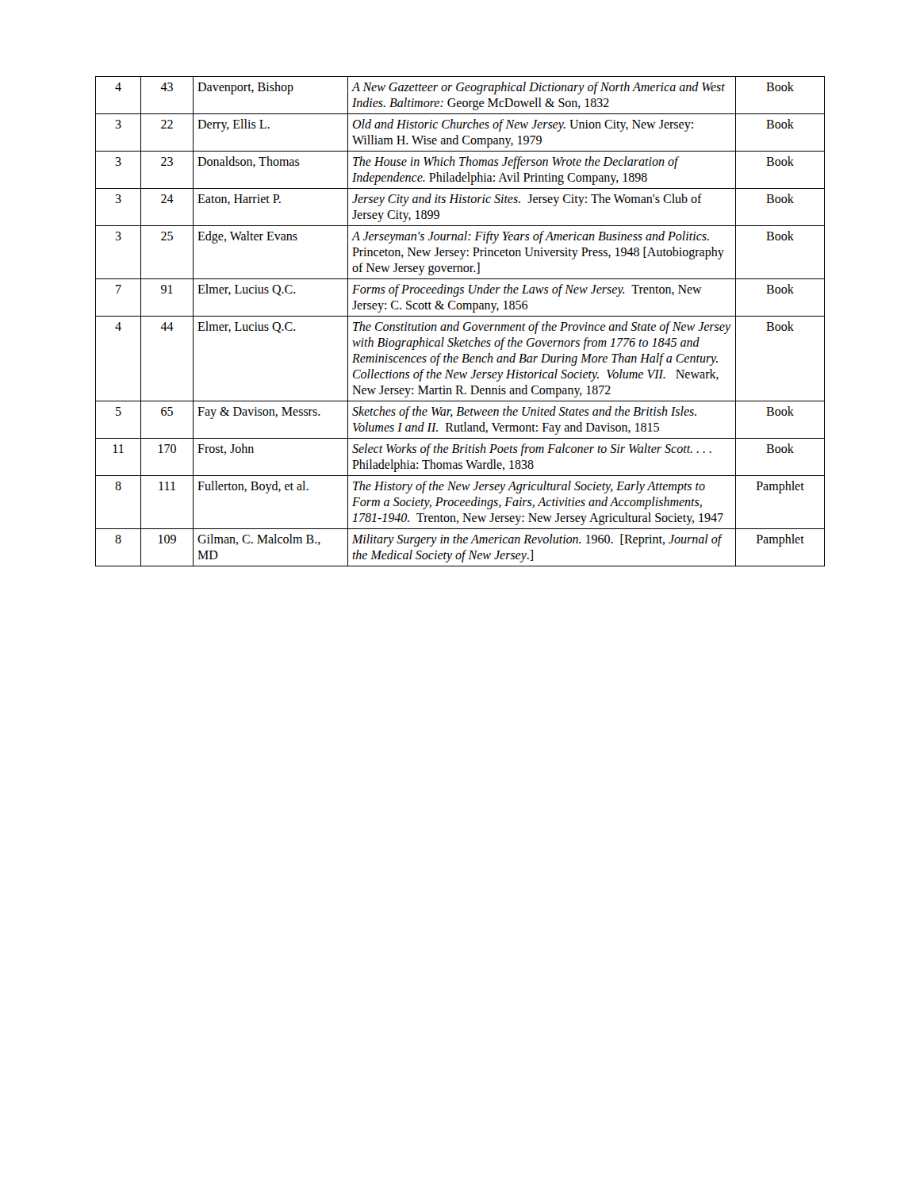| 4 | 43 | Davenport, Bishop | A New Gazetteer or Geographical Dictionary of North America and West Indies. Baltimore: George McDowell & Son, 1832 | Book |
| 3 | 22 | Derry, Ellis L. | Old and Historic Churches of New Jersey. Union City, New Jersey: William H. Wise and Company, 1979 | Book |
| 3 | 23 | Donaldson, Thomas | The House in Which Thomas Jefferson Wrote the Declaration of Independence. Philadelphia: Avil Printing Company, 1898 | Book |
| 3 | 24 | Eaton, Harriet P. | Jersey City and its Historic Sites. Jersey City: The Woman's Club of Jersey City, 1899 | Book |
| 3 | 25 | Edge, Walter Evans | A Jerseyman's Journal: Fifty Years of American Business and Politics. Princeton, New Jersey: Princeton University Press, 1948 [Autobiography of New Jersey governor.] | Book |
| 7 | 91 | Elmer, Lucius Q.C. | Forms of Proceedings Under the Laws of New Jersey. Trenton, New Jersey: C. Scott & Company, 1856 | Book |
| 4 | 44 | Elmer, Lucius Q.C. | The Constitution and Government of the Province and State of New Jersey with Biographical Sketches of the Governors from 1776 to 1845 and Reminiscences of the Bench and Bar During More Than Half a Century. Collections of the New Jersey Historical Society. Volume VII. Newark, New Jersey: Martin R. Dennis and Company, 1872 | Book |
| 5 | 65 | Fay & Davison, Messrs. | Sketches of the War, Between the United States and the British Isles. Volumes I and II. Rutland, Vermont: Fay and Davison, 1815 | Book |
| 11 | 170 | Frost, John | Select Works of the British Poets from Falconer to Sir Walter Scott. . . . Philadelphia: Thomas Wardle, 1838 | Book |
| 8 | 111 | Fullerton, Boyd, et al. | The History of the New Jersey Agricultural Society, Early Attempts to Form a Society, Proceedings, Fairs, Activities and Accomplishments, 1781-1940. Trenton, New Jersey: New Jersey Agricultural Society, 1947 | Pamphlet |
| 8 | 109 | Gilman, C. Malcolm B., MD | Military Surgery in the American Revolution. 1960. [Reprint, Journal of the Medical Society of New Jersey .] | Pamphlet |